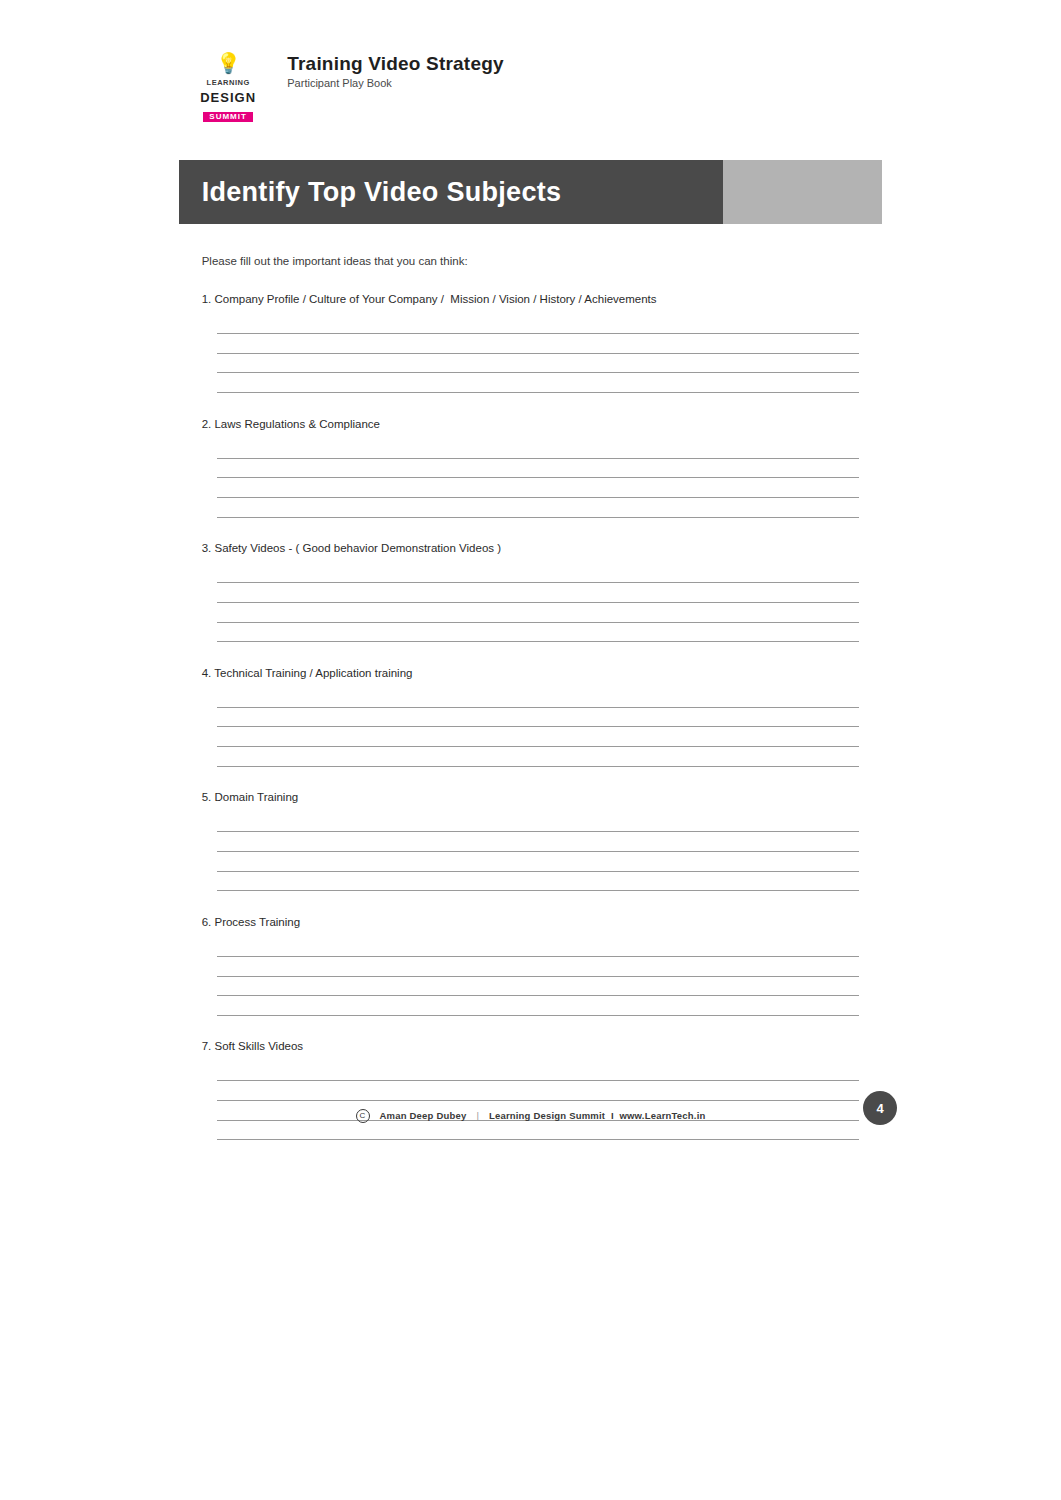💡 LEARNING DESIGN
SUMMIT
Training Video Strategy
Participant Play Book
Identify Top Video Subjects
Please fill out the important ideas that you can think:
1. Company Profile / Culture of Your Company / Mission / Vision / History / Achievements
2. Laws Regulations & Compliance
3. Safety Videos - ( Good behavior Demonstration Videos )
4. Technical Training / Application training
5. Domain Training
6. Process Training
7. Soft Skills Videos
C Aman Deep Dubey | Learning Design Summit I www.LearnTech.in
4